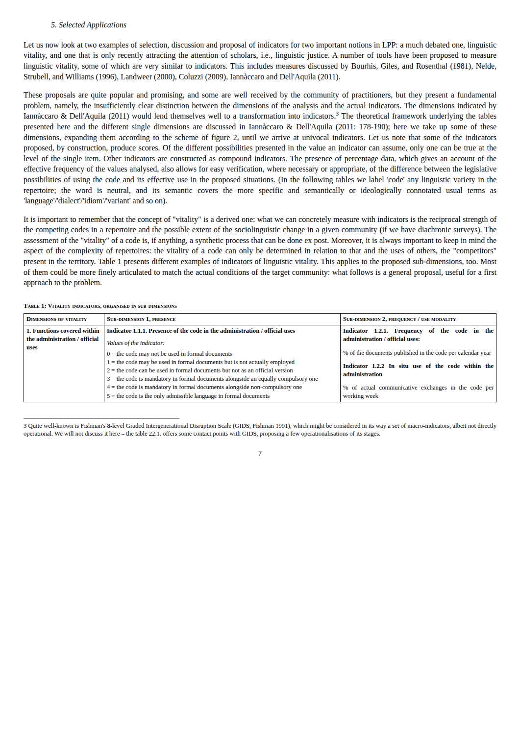5. Selected Applications
Let us now look at two examples of selection, discussion and proposal of indicators for two important notions in LPP: a much debated one, linguistic vitality, and one that is only recently attracting the attention of scholars, i.e., linguistic justice. A number of tools have been proposed to measure linguistic vitality, some of which are very similar to indicators. This includes measures discussed by Bourhis, Giles, and Rosenthal (1981), Nelde, Strubell, and Williams (1996), Landweer (2000), Coluzzi (2009), Iannàccaro and Dell'Aquila (2011).
These proposals are quite popular and promising, and some are well received by the community of practitioners, but they present a fundamental problem, namely, the insufficiently clear distinction between the dimensions of the analysis and the actual indicators. The dimensions indicated by Iannàccaro & Dell'Aquila (2011) would lend themselves well to a transformation into indicators.3 The theoretical framework underlying the tables presented here and the different single dimensions are discussed in Iannàccaro & Dell'Aquila (2011: 178-190); here we take up some of these dimensions, expanding them according to the scheme of figure 2, until we arrive at univocal indicators. Let us note that some of the indicators proposed, by construction, produce scores. Of the different possibilities presented in the value an indicator can assume, only one can be true at the level of the single item. Other indicators are constructed as compound indicators. The presence of percentage data, which gives an account of the effective frequency of the values analysed, also allows for easy verification, where necessary or appropriate, of the difference between the legislative possibilities of using the code and its effective use in the proposed situations. (In the following tables we label 'code' any linguistic variety in the repertoire; the word is neutral, and its semantic covers the more specific and semantically or ideologically connotated usual terms as 'language'/'dialect'/'idiom'/'variant' and so on).
It is important to remember that the concept of "vitality" is a derived one: what we can concretely measure with indicators is the reciprocal strength of the competing codes in a repertoire and the possible extent of the sociolinguistic change in a given community (if we have diachronic surveys). The assessment of the "vitality" of a code is, if anything, a synthetic process that can be done ex post. Moreover, it is always important to keep in mind the aspect of the complexity of repertoires: the vitality of a code can only be determined in relation to that and the uses of others, the "competitors" present in the territory. Table 1 presents different examples of indicators of linguistic vitality. This applies to the proposed sub-dimensions, too. Most of them could be more finely articulated to match the actual conditions of the target community: what follows is a general proposal, useful for a first approach to the problem.
Table 1: Vitality indicators, organised in sub-dimensions
| Dimensions of vitality | Sub-dimension 1, presence | Sub-dimension 2, frequency / use modality |
| --- | --- | --- |
| 1. Functions covered within the administration / official uses | Indicator 1.1.1. Presence of the code in the administration / official uses Values of the indicator: 0 = the code may not be used in formal documents 1 = the code may be used in formal documents but is not actually employed 2 = the code can be used in formal documents but not as an official version 3 = the code is mandatory in formal documents alongside an equally compulsory one 4 = the code is mandatory in formal documents alongside non-compulsory one 5 = the code is the only admissible language in formal documents | Indicator 1.2.1. Frequency of the code in the administration / official uses: % of the documents published in the code per calendar year Indicator 1.2.2 In situ use of the code within the administration % of actual communicative exchanges in the code per working week |
3 Quite well-known is Fishman's 8-level Graded Intergenerational Disruption Scale (GIDS, Fishman 1991), which might be considered in its way a set of macro-indicators, albeit not directly operational. We will not discuss it here – the table 22.1. offers some contact points with GIDS, proposing a few operationalisations of its stages.
7